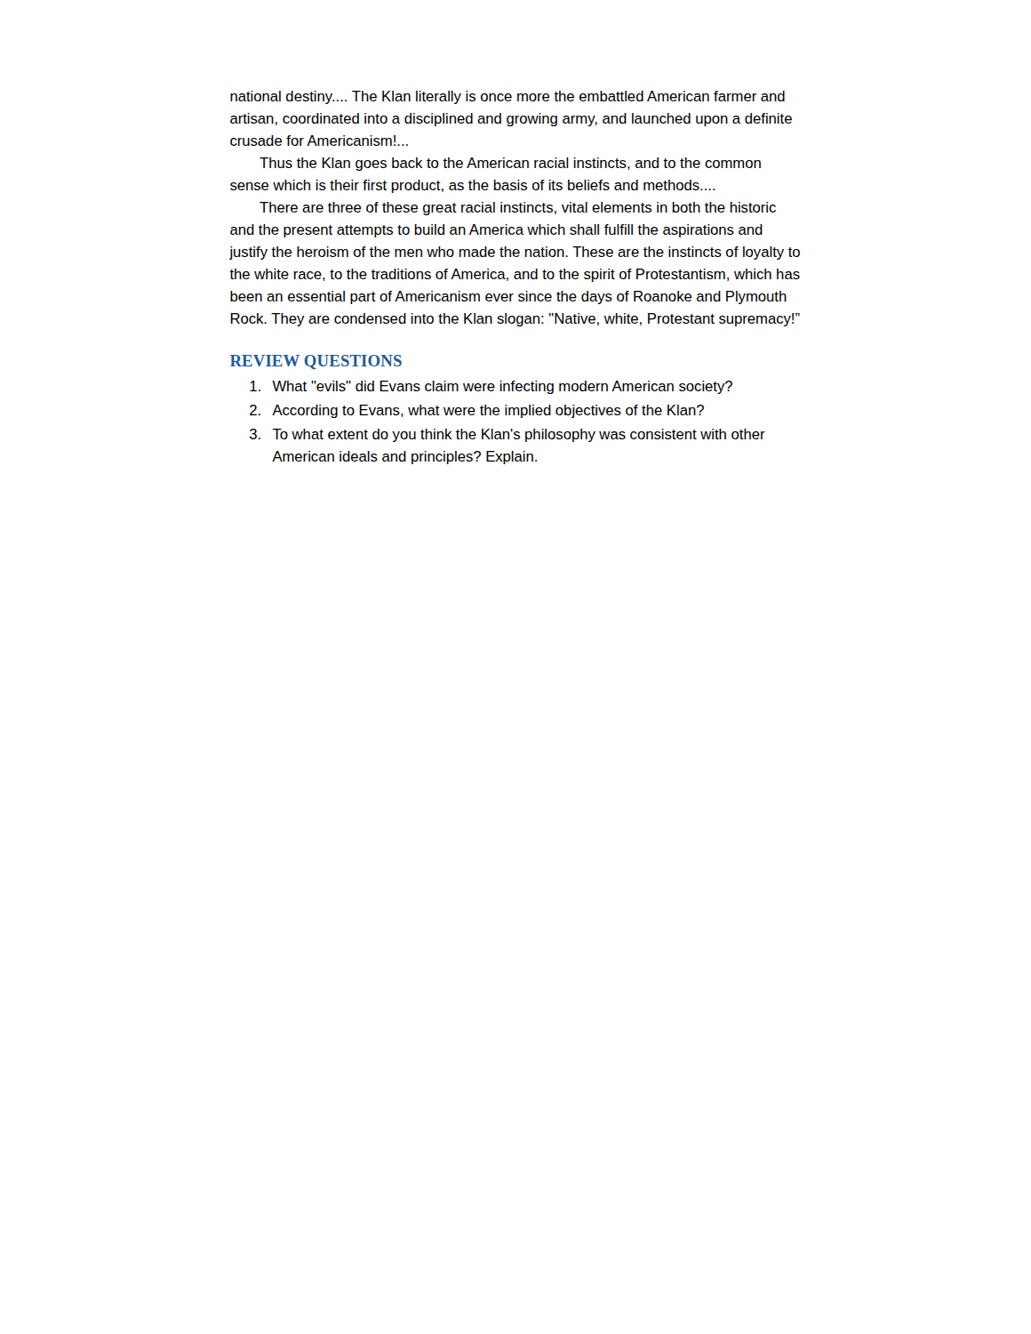national destiny.... The Klan literally is once more the embattled American farmer and artisan, coordinated into a disciplined and growing army, and launched upon a definite crusade for Americanism!...
Thus the Klan goes back to the American racial instincts, and to the common sense which is their first product, as the basis of its beliefs and methods....
There are three of these great racial instincts, vital elements in both the historic and the present attempts to build an America which shall fulfill the aspirations and justify the heroism of the men who made the nation. These are the instincts of loyalty to the white race, to the traditions of America, and to the spirit of Protestantism, which has been an essential part of Americanism ever since the days of Roanoke and Plymouth Rock. They are condensed into the Klan slogan: "Native, white, Protestant supremacy!”
REVIEW QUESTIONS
What "evils" did Evans claim were infecting modern American society?
According to Evans, what were the implied objectives of the Klan?
To what extent do you think the Klan's philosophy was consistent with other American ideals and principles? Explain.